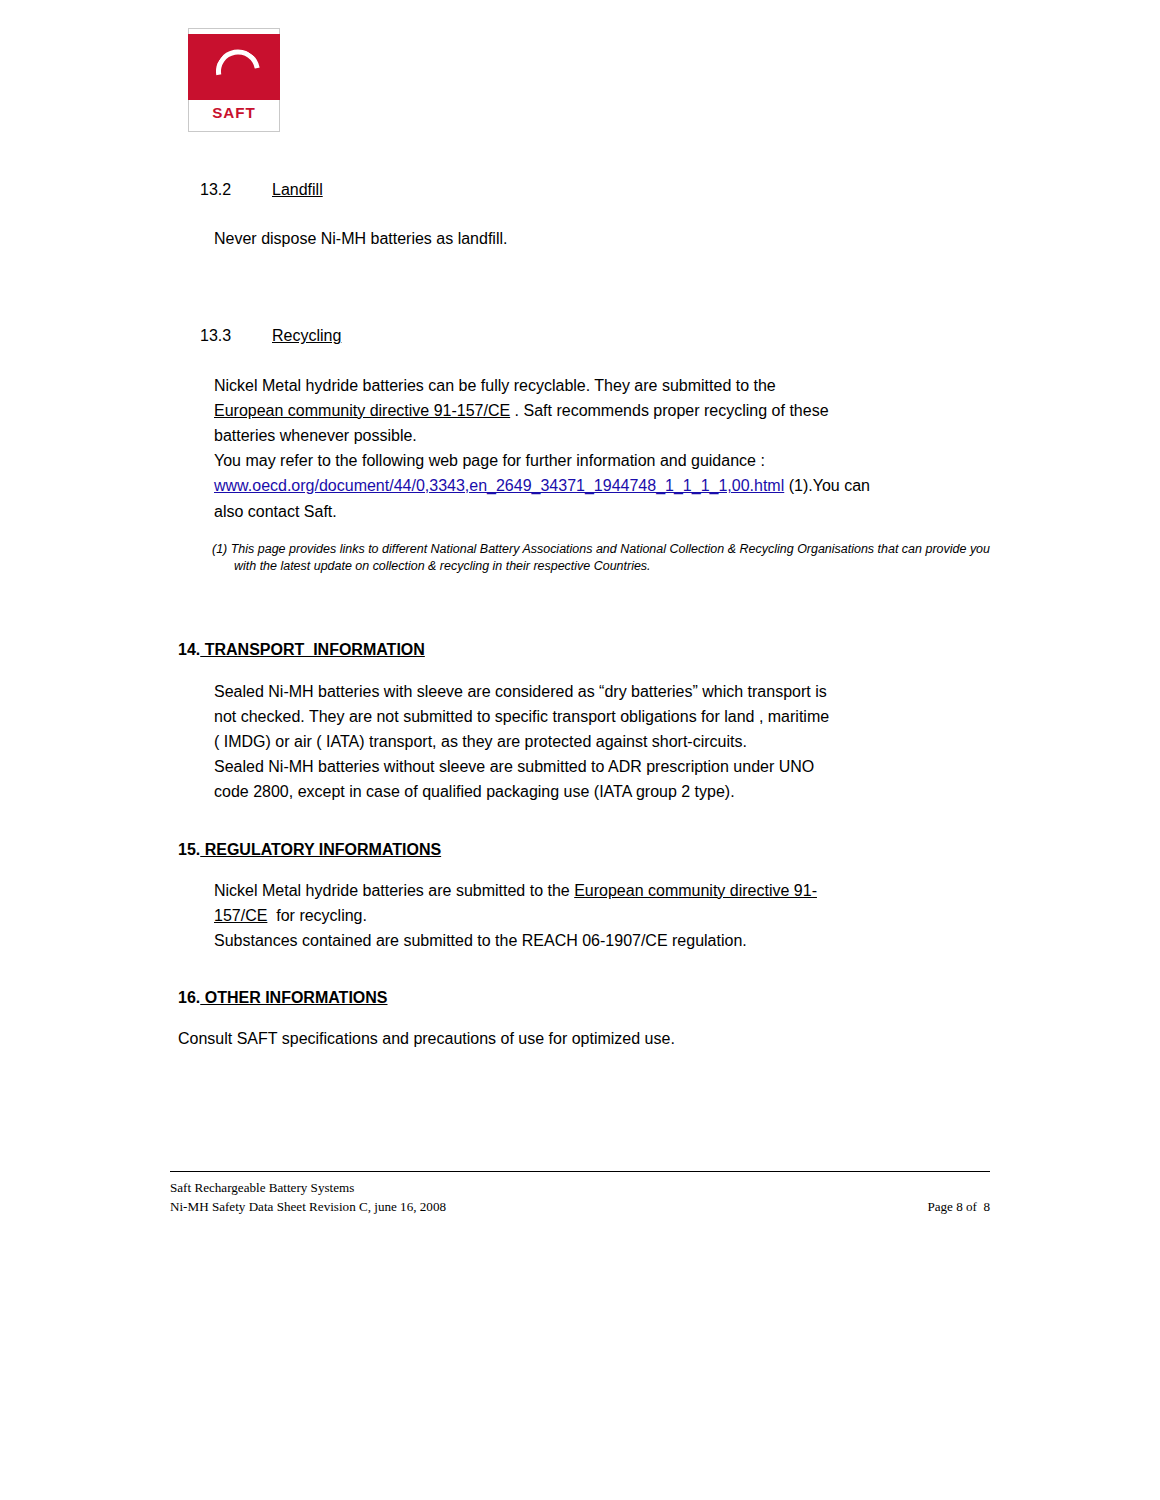SAFT
13.2 Landfill
Never dispose Ni-MH batteries as landfill.
13.3 Recycling
Nickel Metal hydride batteries can be fully recyclable. They are submitted to the
European community directive 91-157/CE . Saft recommends proper recycling of these
batteries whenever possible.
You may refer to the following web page for further information and guidance :
www.oecd.org/document/44/0,3343,en_2649_34371_1944748_1_1_1_1,00.html (1).You can
also contact Saft.
(1) This page provides links to different National Battery Associations and National Collection & Recycling Organisations that can provide you with the latest update on collection & recycling in their respective Countries.
14. TRANSPORT INFORMATION
Sealed Ni-MH batteries with sleeve are considered as “dry batteries” which transport is
not checked. They are not submitted to specific transport obligations for land , maritime
( IMDG) or air ( IATA) transport, as they are protected against short-circuits.
Sealed Ni-MH batteries without sleeve are submitted to ADR prescription under UNO
code 2800, except in case of qualified packaging use (IATA group 2 type).
15. REGULATORY INFORMATIONS
Nickel Metal hydride batteries are submitted to the European community directive 91-
157/CE for recycling.
Substances contained are submitted to the REACH 06-1907/CE regulation.
16. OTHER INFORMATIONS
Consult SAFT specifications and precautions of use for optimized use.
Saft Rechargeable Battery Systems
Ni-MH Safety Data Sheet Revision C, june 16, 2008
Page 8 of 8